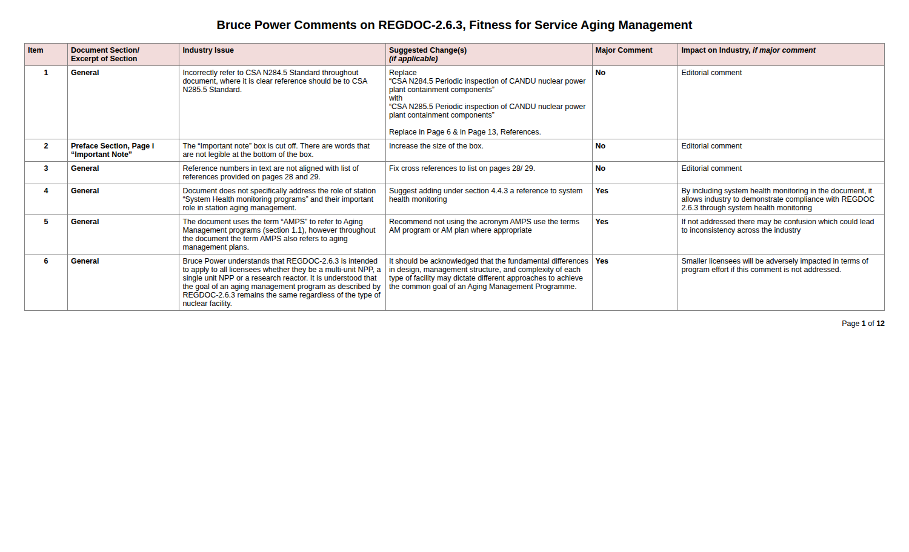Bruce Power Comments on REGDOC-2.6.3, Fitness for Service Aging Management
| Item | Document Section/ Excerpt of Section | Industry Issue | Suggested Change(s) (if applicable) | Major Comment | Impact on Industry, if major comment |
| --- | --- | --- | --- | --- | --- |
| 1 | General | Incorrectly refer to CSA N284.5 Standard throughout document, where it is clear reference should be to CSA N285.5 Standard. | Replace “CSA N284.5 Periodic inspection of CANDU nuclear power plant containment components” with “CSA N285.5 Periodic inspection of CANDU nuclear power plant containment components” Replace in Page 6 & in Page 13, References. | No | Editorial comment |
| 2 | Preface Section, Page i “Important Note” | The “Important note” box is cut off. There are words that are not legible at the bottom of the box. | Increase the size of the box. | No | Editorial comment |
| 3 | General | Reference numbers in text are not aligned with list of references provided on pages 28 and 29. | Fix cross references to list on pages 28/ 29. | No | Editorial comment |
| 4 | General | Document does not specifically address the role of station “System Health monitoring programs” and their important role in station aging management. | Suggest adding under section 4.4.3 a reference to system health monitoring | Yes | By including system health monitoring in the document, it allows industry to demonstrate compliance with REGDOC 2.6.3 through system health monitoring |
| 5 | General | The document uses the term “AMPS” to refer to Aging Management programs (section 1.1), however throughout the document the term AMPS also refers to aging management plans. | Recommend not using the acronym AMPS use the terms AM program or AM plan where appropriate | Yes | If not addressed there may be confusion which could lead to inconsistency across the industry |
| 6 | General | Bruce Power understands that REGDOC-2.6.3 is intended to apply to all licensees whether they be a multi-unit NPP, a single unit NPP or a research reactor. It is understood that the goal of an aging management program as described by REGDOC-2.6.3 remains the same regardless of the type of nuclear facility. | It should be acknowledged that the fundamental differences in design, management structure, and complexity of each type of facility may dictate different approaches to achieve the common goal of an Aging Management Programme. | Yes | Smaller licensees will be adversely impacted in terms of program effort if this comment is not addressed. |
Page 1 of 12